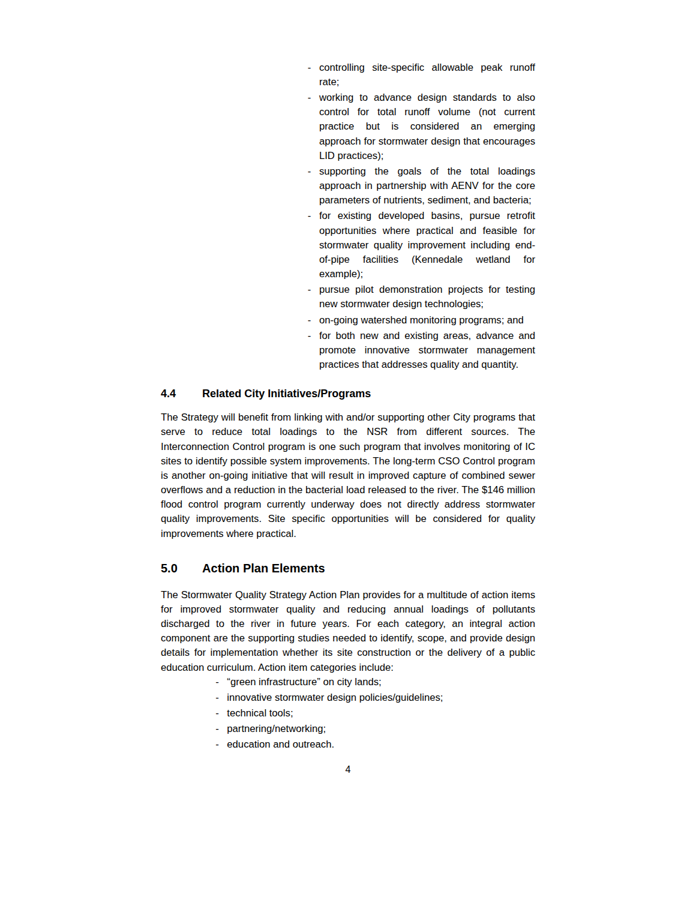controlling site-specific allowable peak runoff rate;
working to advance design standards to also control for total runoff volume (not current practice but is considered an emerging approach for stormwater design that encourages LID practices);
supporting the goals of the total loadings approach in partnership with AENV for the core parameters of nutrients, sediment, and bacteria;
for existing developed basins, pursue retrofit opportunities where practical and feasible for stormwater quality improvement including end-of-pipe facilities (Kennedale wetland for example);
pursue pilot demonstration projects for testing new stormwater design technologies;
on-going watershed monitoring programs; and
for both new and existing areas, advance and promote innovative stormwater management practices that addresses quality and quantity.
4.4 Related City Initiatives/Programs
The Strategy will benefit from linking with and/or supporting other City programs that serve to reduce total loadings to the NSR from different sources. The Interconnection Control program is one such program that involves monitoring of IC sites to identify possible system improvements. The long-term CSO Control program is another on-going initiative that will result in improved capture of combined sewer overflows and a reduction in the bacterial load released to the river. The $146 million flood control program currently underway does not directly address stormwater quality improvements. Site specific opportunities will be considered for quality improvements where practical.
5.0 Action Plan Elements
The Stormwater Quality Strategy Action Plan provides for a multitude of action items for improved stormwater quality and reducing annual loadings of pollutants discharged to the river in future years. For each category, an integral action component are the supporting studies needed to identify, scope, and provide design details for implementation whether its site construction or the delivery of a public education curriculum. Action item categories include:
“green infrastructure” on city lands;
innovative stormwater design policies/guidelines;
technical tools;
partnering/networking;
education and outreach.
4